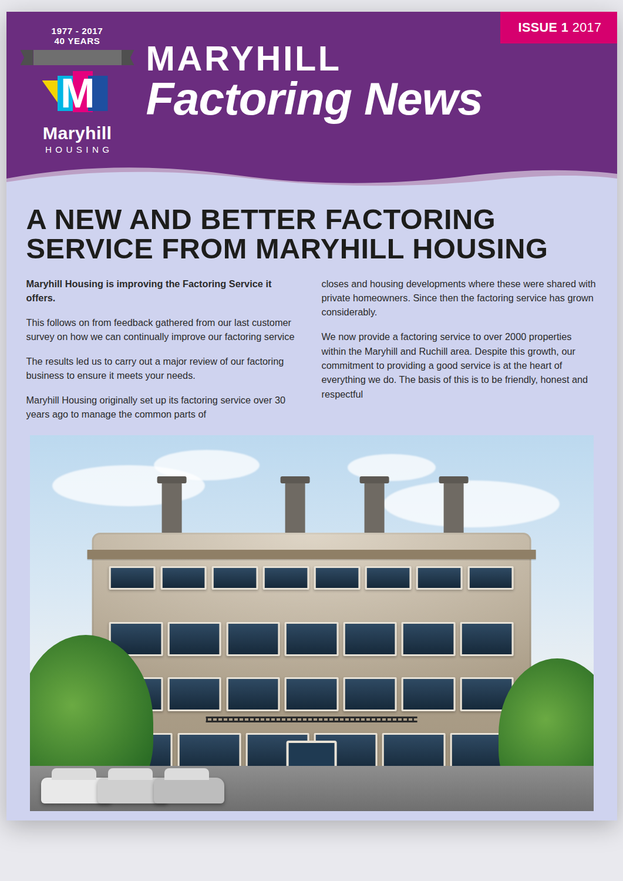ISSUE 1 2017
1977 - 201740 YEARS
M
Maryhill
HOUSING
MARYHILL
Factoring News
A NEW AND BETTER FACTORING SERVICE FROM MARYHILL HOUSING
Maryhill Housing is improving the Factoring Service it offers.
This follows on from feedback gathered from our last customer survey on how we can continually improve our factoring service
The results led us to carry out a major review of our factoring business to ensure it meets your needs.
Maryhill Housing originally set up its factoring service over 30 years ago to manage the common parts of
closes and housing developments where these were shared with private homeowners. Since then the factoring service has grown considerably.
We now provide a factoring service to over 2000 properties within the Maryhill and Ruchill area. Despite this growth, our commitment to providing a good service is at the heart of everything we do. The basis of this is to be friendly, honest and respectful